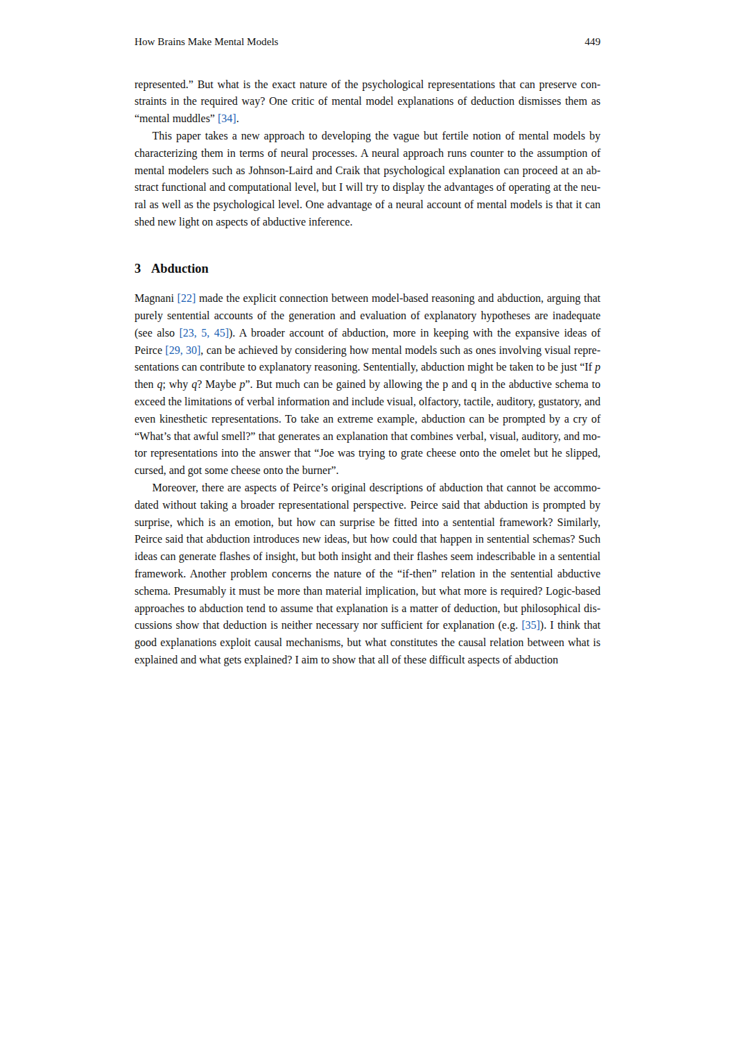How Brains Make Mental Models 449
represented.” But what is the exact nature of the psychological representations that can preserve constraints in the required way? One critic of mental model explanations of deduction dismisses them as “mental muddles” [34].
This paper takes a new approach to developing the vague but fertile notion of mental models by characterizing them in terms of neural processes. A neural approach runs counter to the assumption of mental modelers such as Johnson-Laird and Craik that psychological explanation can proceed at an abstract functional and computational level, but I will try to display the advantages of operating at the neural as well as the psychological level. One advantage of a neural account of mental models is that it can shed new light on aspects of abductive inference.
3 Abduction
Magnani [22] made the explicit connection between model-based reasoning and abduction, arguing that purely sentential accounts of the generation and evaluation of explanatory hypotheses are inadequate (see also [23, 5, 45]). A broader account of abduction, more in keeping with the expansive ideas of Peirce [29, 30], can be achieved by considering how mental models such as ones involving visual representations can contribute to explanatory reasoning. Sententially, abduction might be taken to be just “If p then q; why q? Maybe p”. But much can be gained by allowing the p and q in the abductive schema to exceed the limitations of verbal information and include visual, olfactory, tactile, auditory, gustatory, and even kinesthetic representations. To take an extreme example, abduction can be prompted by a cry of “What’s that awful smell?” that generates an explanation that combines verbal, visual, auditory, and motor representations into the answer that “Joe was trying to grate cheese onto the omelet but he slipped, cursed, and got some cheese onto the burner”.
Moreover, there are aspects of Peirce’s original descriptions of abduction that cannot be accommodated without taking a broader representational perspective. Peirce said that abduction is prompted by surprise, which is an emotion, but how can surprise be fitted into a sentential framework? Similarly, Peirce said that abduction introduces new ideas, but how could that happen in sentential schemas? Such ideas can generate flashes of insight, but both insight and their flashes seem indescribable in a sentential framework. Another problem concerns the nature of the “if-then” relation in the sentential abductive schema. Presumably it must be more than material implication, but what more is required? Logic-based approaches to abduction tend to assume that explanation is a matter of deduction, but philosophical discussions show that deduction is neither necessary nor sufficient for explanation (e.g. [35]). I think that good explanations exploit causal mechanisms, but what constitutes the causal relation between what is explained and what gets explained? I aim to show that all of these difficult aspects of abduction